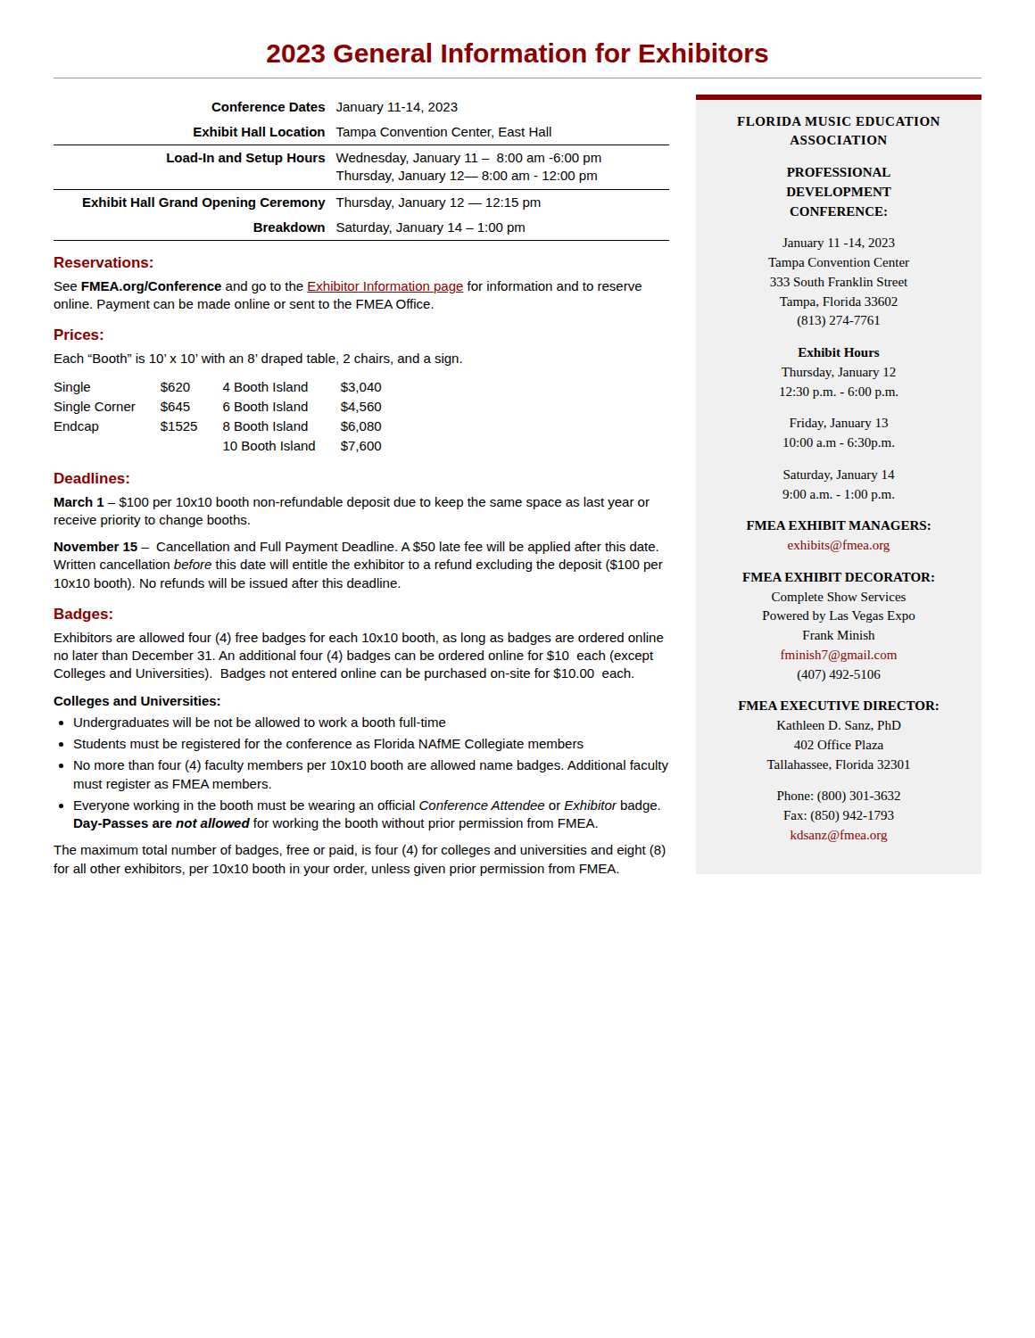2023 General Information for Exhibitors
| Conference Dates | January 11-14, 2023 |
| Exhibit Hall Location | Tampa Convention Center, East Hall |
| Load-In and Setup Hours | Wednesday, January 11 – 8:00 am -6:00 pm Thursday, January 12— 8:00 am - 12:00 pm |
| Exhibit Hall Grand Opening Ceremony | Thursday, January 12 — 12:15 pm |
| Breakdown | Saturday, January 14 – 1:00 pm |
Reservations:
See FMEA.org/Conference and go to the Exhibitor Information page for information and to reserve online. Payment can be made online or sent to the FMEA Office.
Prices:
Each “Booth” is 10’ x 10’ with an 8’ draped table, 2 chairs, and a sign.
| Single | $620 | 4 Booth Island | $3,040 |
| Single Corner | $645 | 6 Booth Island | $4,560 |
| Endcap | $1525 | 8 Booth Island | $6,080 |
| | | 10 Booth Island | $7,600 |
Deadlines:
March 1 – $100 per 10x10 booth non-refundable deposit due to keep the same space as last year or receive priority to change booths.
November 15 – Cancellation and Full Payment Deadline. A $50 late fee will be applied after this date. Written cancellation before this date will entitle the exhibitor to a refund excluding the deposit ($100 per 10x10 booth). No refunds will be issued after this deadline.
Badges:
Exhibitors are allowed four (4) free badges for each 10x10 booth, as long as badges are ordered online no later than December 31. An additional four (4) badges can be ordered online for $10 each (except Colleges and Universities). Badges not entered online can be purchased on-site for $10.00 each.
Colleges and Universities:
Undergraduates will be not be allowed to work a booth full-time
Students must be registered for the conference as Florida NAfME Collegiate members
No more than four (4) faculty members per 10x10 booth are allowed name badges. Additional faculty must register as FMEA members.
Everyone working in the booth must be wearing an official Conference Attendee or Exhibitor badge. Day-Passes are not allowed for working the booth without prior permission from FMEA.
The maximum total number of badges, free or paid, is four (4) for colleges and universities and eight (8) for all other exhibitors, per 10x10 booth in your order, unless given prior permission from FMEA.
FLORIDA MUSIC EDUCATION
ASSOCIATION
PROFESSIONAL
DEVELOPMENT
CONFERENCE:
January 11 -14, 2023
Tampa Convention Center
333 South Franklin Street
Tampa, Florida 33602
(813) 274-7761
Exhibit Hours
Thursday, January 12
12:30 p.m. - 6:00 p.m.
Friday, January 13
10:00 a.m - 6:30p.m.
Saturday, January 14
9:00 a.m. - 1:00 p.m.
FMEA EXHIBIT MANAGERS:
exhibits@fmea.org
FMEA EXHIBIT DECORATOR:
Complete Show Services
Powered by Las Vegas Expo
Frank Minish
fminish7@gmail.com
(407) 492-5106
FMEA EXECUTIVE DIRECTOR:
Kathleen D. Sanz, PhD
402 Office Plaza
Tallahassee, Florida 32301
Phone: (800) 301-3632
Fax: (850) 942-1793
kdsanz@fmea.org